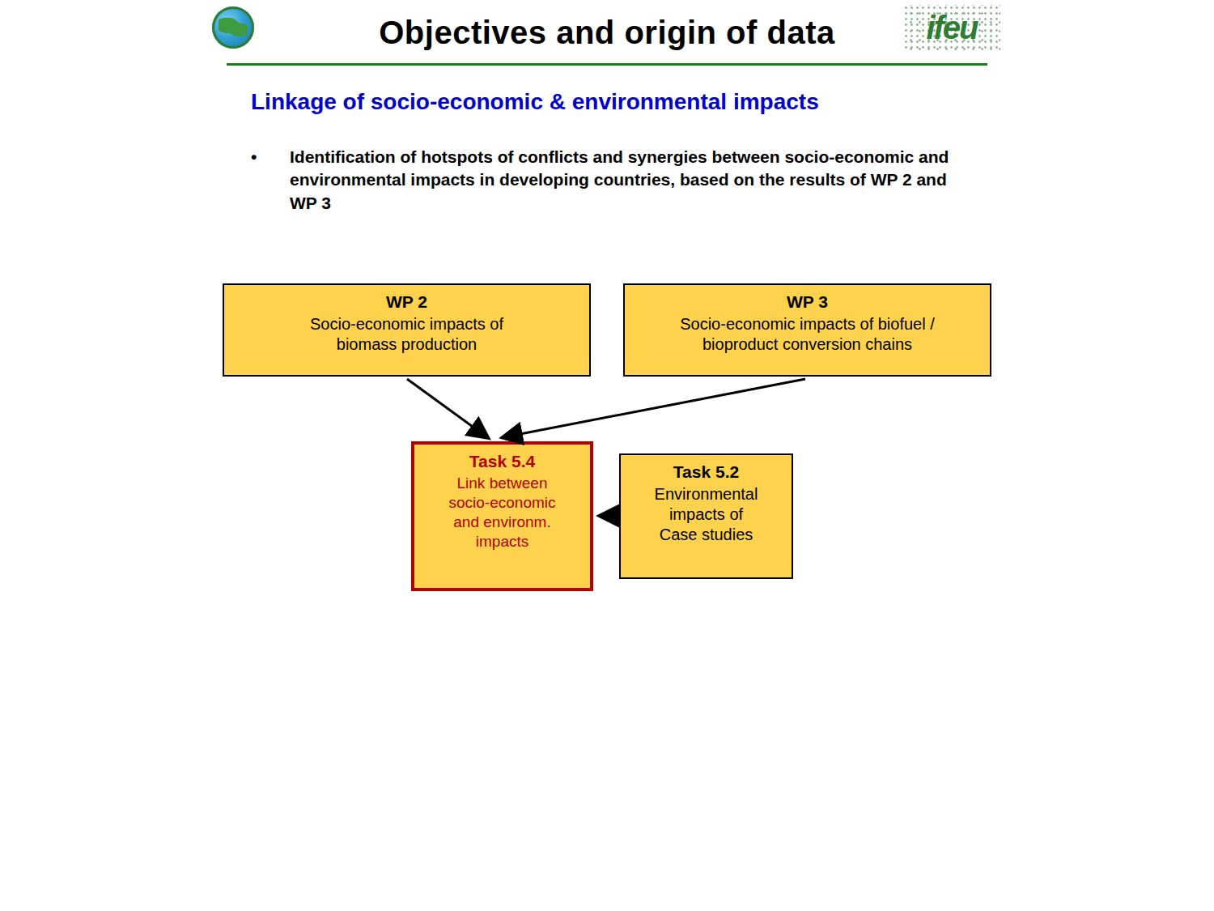ifeu
Objectives and origin of data
Linkage of socio-economic & environmental impacts
• Identification of hotspots of conflicts and synergies between socio-economic and environmental impacts in developing countries, based on the results of WP 2 and WP 3
WP 2 Socio-economic impacts of
biomass production
WP 3 Socio-economic impacts of biofuel /
bioproduct conversion chains
Task 5.4 Link between
socio-economic
and environm.
impacts
Task 5.2 Environmental
impacts of
Case studies